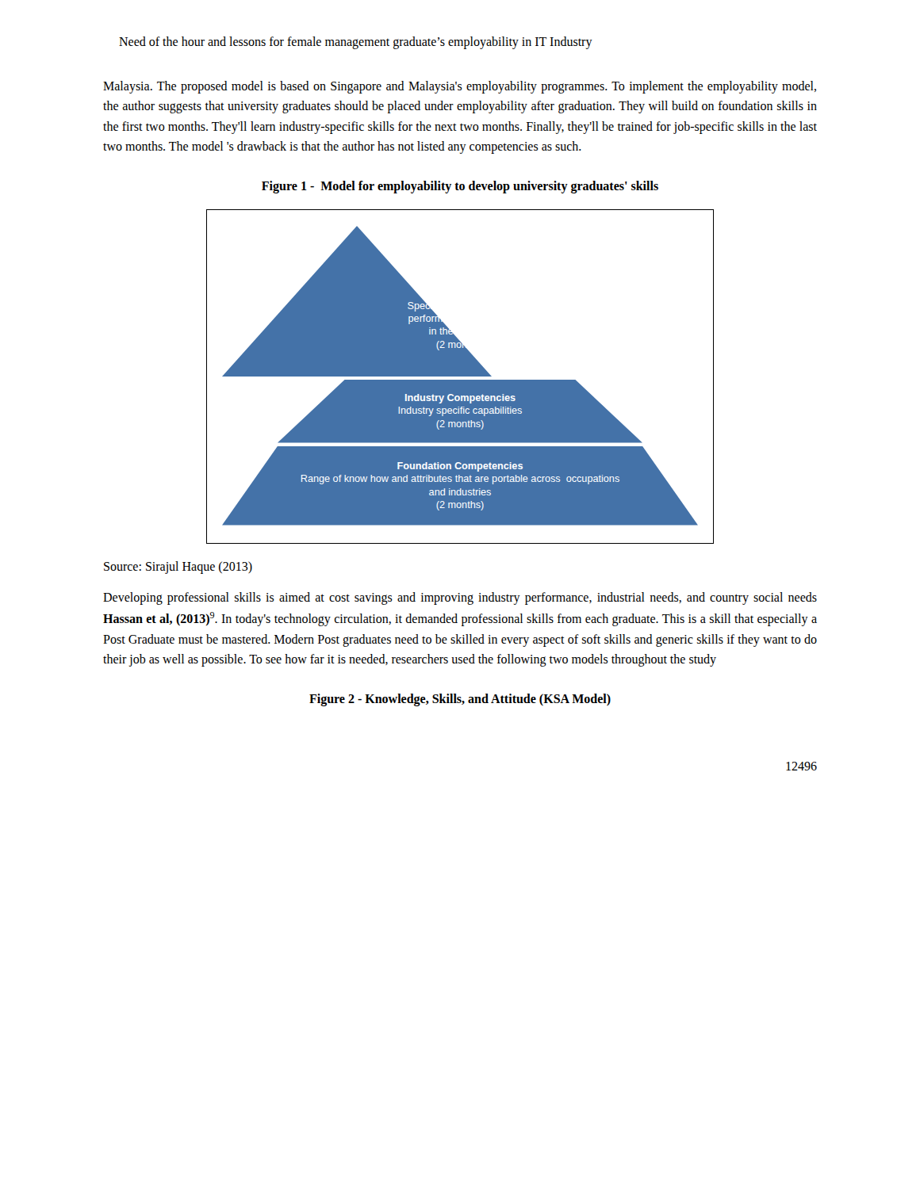Need of the hour and lessons for female management graduate’s employability in IT Industry
Malaysia. The proposed model is based on Singapore and Malaysia's employability programmes. To implement the employability model, the author suggests that university graduates should be placed under employability after graduation. They will build on foundation skills in the first two months. They'll learn industry-specific skills for the next two months. Finally, they'll be trained for job-specific skills in the last two months. The model 's drawback is that the author has not listed any competencies as such.
Figure 1 - Model for employability to develop university graduates' skills
Occupational
Competencies
Specific skill required to
perform the specific job
in the industry
(2 months)
Industry Competencies Industry specific capabilities (2 months)
Foundation Competencies Range of know how and attributes that are portable across occupations
and industries (2 months)
Source: Sirajul Haque (2013)
Developing professional skills is aimed at cost savings and improving industry performance, industrial needs, and country social needs Hassan et al, (2013)9. In today's technology circulation, it demanded professional skills from each graduate. This is a skill that especially a Post Graduate must be mastered. Modern Post graduates need to be skilled in every aspect of soft skills and generic skills if they want to do their job as well as possible. To see how far it is needed, researchers used the following two models throughout the study
Figure 2 - Knowledge, Skills, and Attitude (KSA Model)
12496